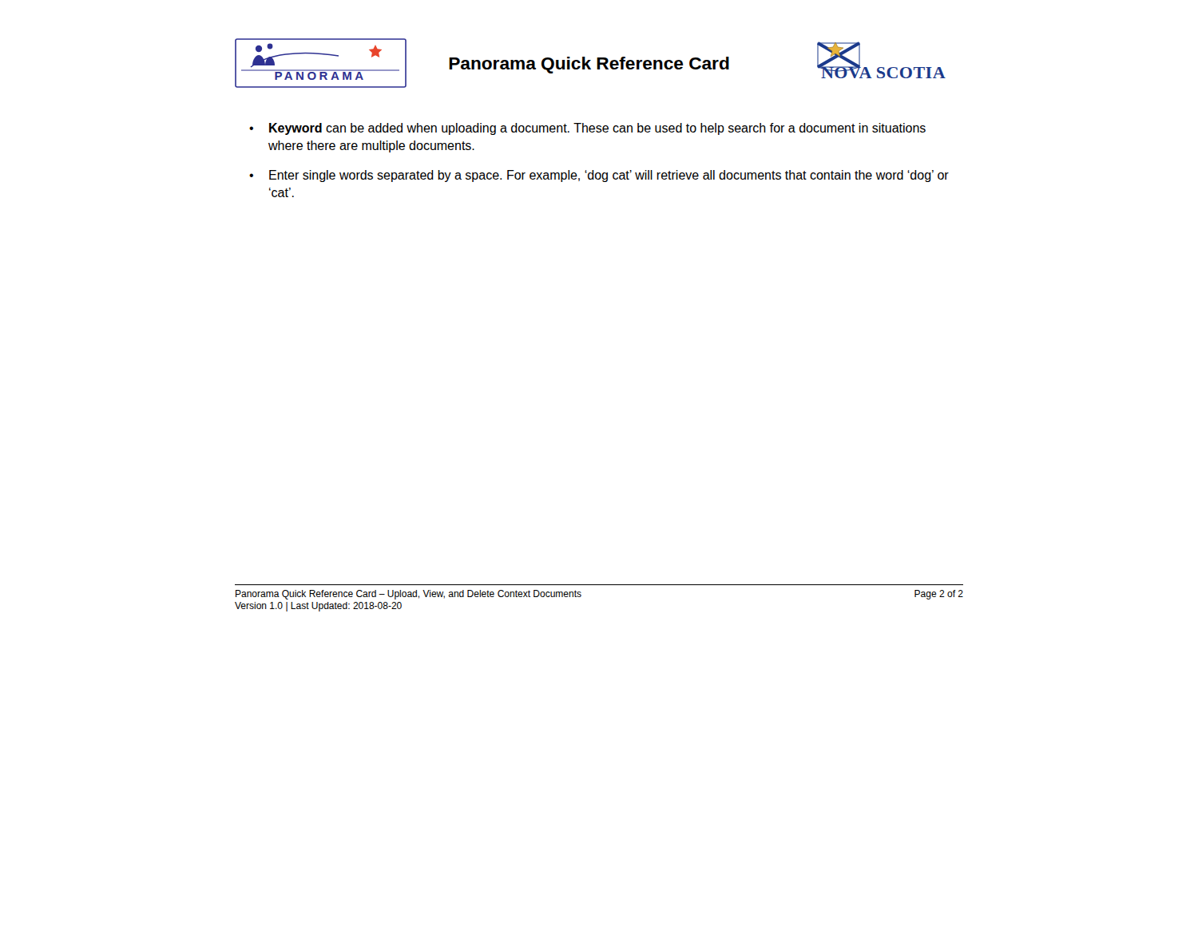PANORAMA
Panorama Quick Reference Card
NOVA SCOTIA
Keyword can be added when uploading a document. These can be used to help search for a document in situations where there are multiple documents.
Enter single words separated by a space. For example, ‘dog cat’ will retrieve all documents that contain the word ‘dog’ or ‘cat’.
Panorama Quick Reference Card – Upload, View, and Delete Context Documents
Version 1.0 | Last Updated: 2018-08-20
Page 2 of 2